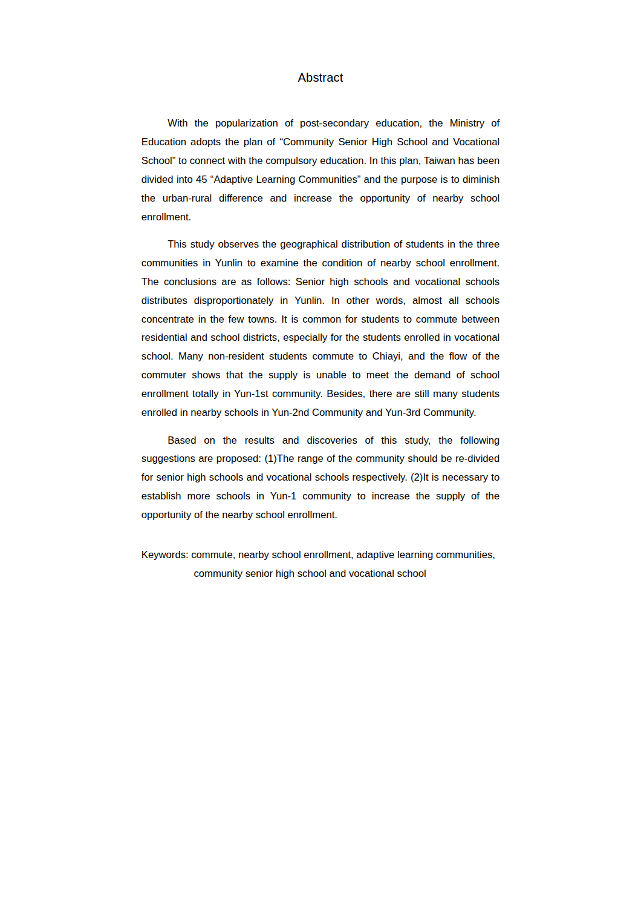Abstract
With the popularization of post-secondary education, the Ministry of Education adopts the plan of “Community Senior High School and Vocational School” to connect with the compulsory education. In this plan, Taiwan has been divided into 45 “Adaptive Learning Communities” and the purpose is to diminish the urban-rural difference and increase the opportunity of nearby school enrollment.
This study observes the geographical distribution of students in the three communities in Yunlin to examine the condition of nearby school enrollment. The conclusions are as follows: Senior high schools and vocational schools distributes disproportionately in Yunlin. In other words, almost all schools concentrate in the few towns. It is common for students to commute between residential and school districts, especially for the students enrolled in vocational school. Many non-resident students commute to Chiayi, and the flow of the commuter shows that the supply is unable to meet the demand of school enrollment totally in Yun-1st community. Besides, there are still many students enrolled in nearby schools in Yun-2nd Community and Yun-3rd Community.
Based on the results and discoveries of this study, the following suggestions are proposed: (1)The range of the community should be re-divided for senior high schools and vocational schools respectively. (2)It is necessary to establish more schools in Yun-1 community to increase the supply of the opportunity of the nearby school enrollment.
Keywords: commute, nearby school enrollment, adaptive learning communities, community senior high school and vocational school